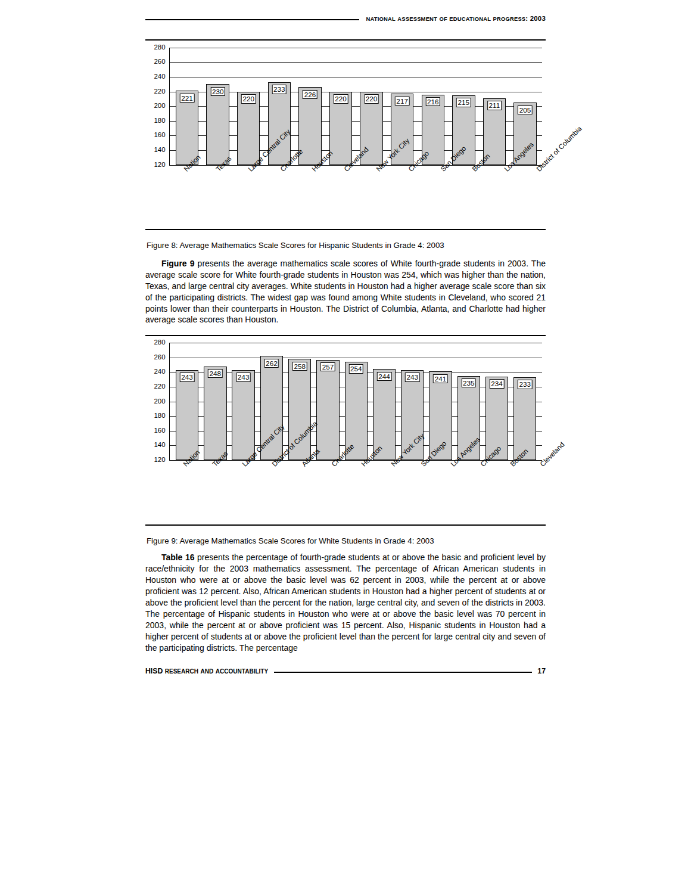NATIONAL ASSESSMENT OF EDUCATIONAL PROGRESS: 2003
280 260 240 220 200 180 160 140 120
221
230
220
233
226
220
220
217
216
215
211
205
Nation
Texas
Large Central City
Charlotte
Houston
Cleveland
New York City
Chicago
San Diego
Boston
Los Angeles
District of Columbia
Figure 8: Average Mathematics Scale Scores for Hispanic Students in Grade 4: 2003
Figure 9 presents the average mathematics scale scores of White fourth-grade students in 2003. The average scale score for White fourth-grade students in Houston was 254, which was higher than the nation, Texas, and large central city averages. White students in Houston had a higher average scale score than six of the participating districts. The widest gap was found among White students in Cleveland, who scored 21 points lower than their counterparts in Houston. The District of Columbia, Atlanta, and Charlotte had higher average scale scores than Houston.
280 260 240 220 200 180 160 140 120
243
248
243
262
258
257
254
244
243
241
235
234
233
Nation
Texas
Large Central City
District of Columbia
Atlanta
Charlotte
Houston
New York City
San Diego
Los Angeles
Chicago
Boston
Cleveland
Figure 9: Average Mathematics Scale Scores for White Students in Grade 4: 2003
Table 16 presents the percentage of fourth-grade students at or above the basic and proficient level by race/ethnicity for the 2003 mathematics assessment. The percentage of African American students in Houston who were at or above the basic level was 62 percent in 2003, while the percent at or above proficient was 12 percent. Also, African American students in Houston had a higher percent of students at or above the proficient level than the percent for the nation, large central city, and seven of the districts in 2003. The percentage of Hispanic students in Houston who were at or above the basic level was 70 percent in 2003, while the percent at or above proficient was 15 percent. Also, Hispanic students in Houston had a higher percent of students at or above the proficient level than the percent for large central city and seven of the participating districts. The percentage
HISD RESEARCH AND ACCOUNTABILITY
17